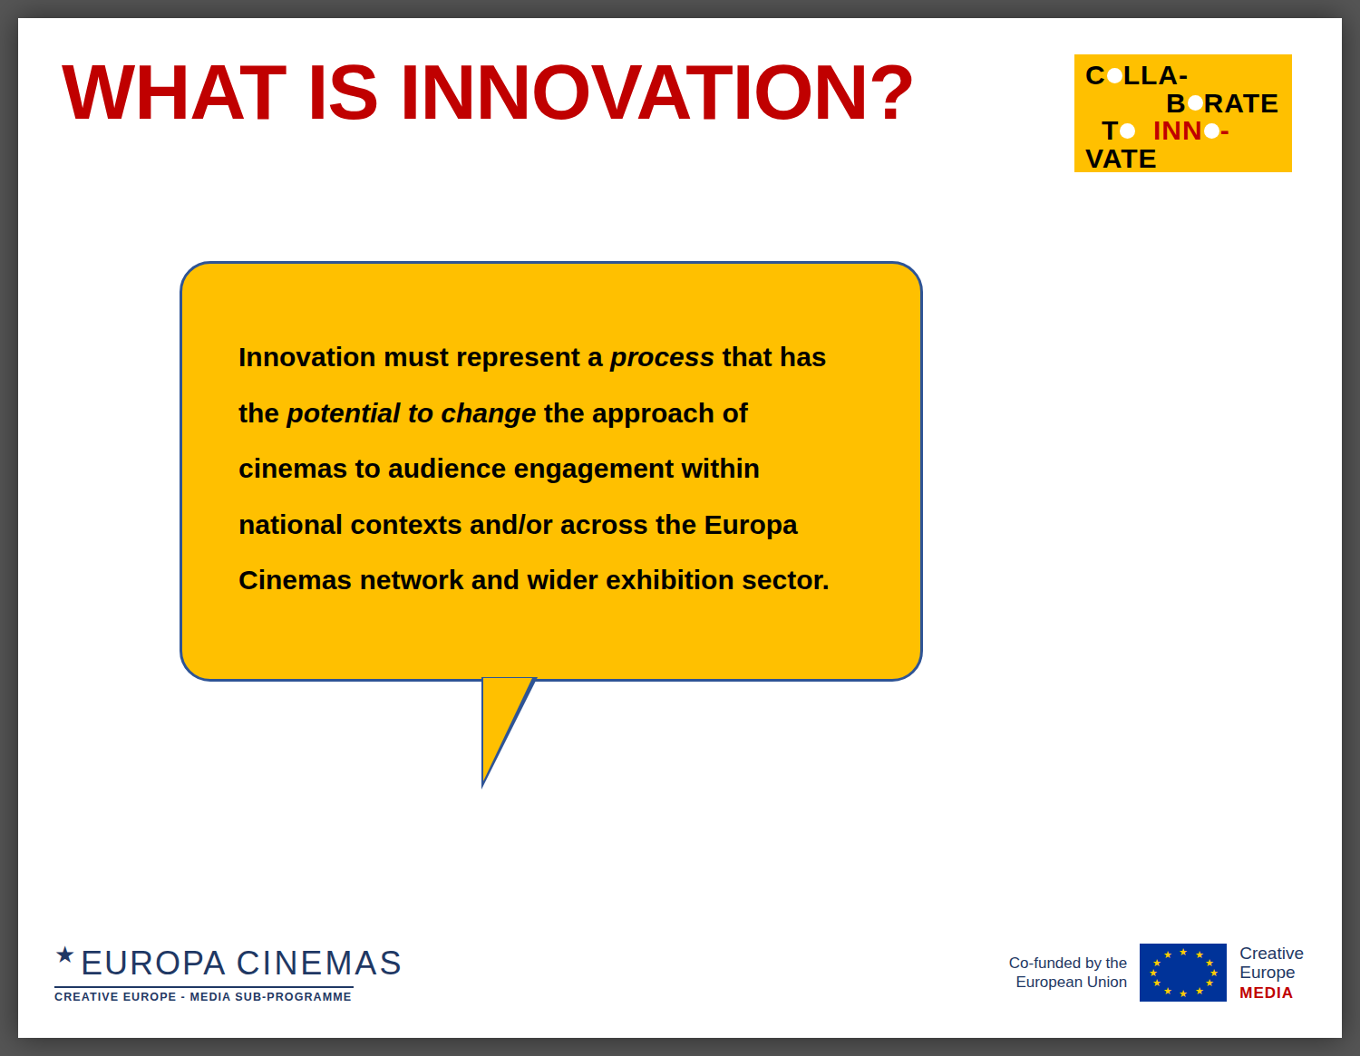WHAT IS INNOVATION?
C LLA-
B RATE
T INN -
VATE
Innovation must represent a process that has the potential to change the approach of cinemas to audience engagement within national contexts and/or across the Europa Cinemas network and wider exhibition sector.
★EUROPACINEMAS
CREATIVE EUROPE - MEDIA SUB-PROGRAMME
Co-funded by the
European Union
★ ★ ★ ★ ★ ★ ★ ★ ★ ★ ★ ★
Creative
Europe
MEDIA